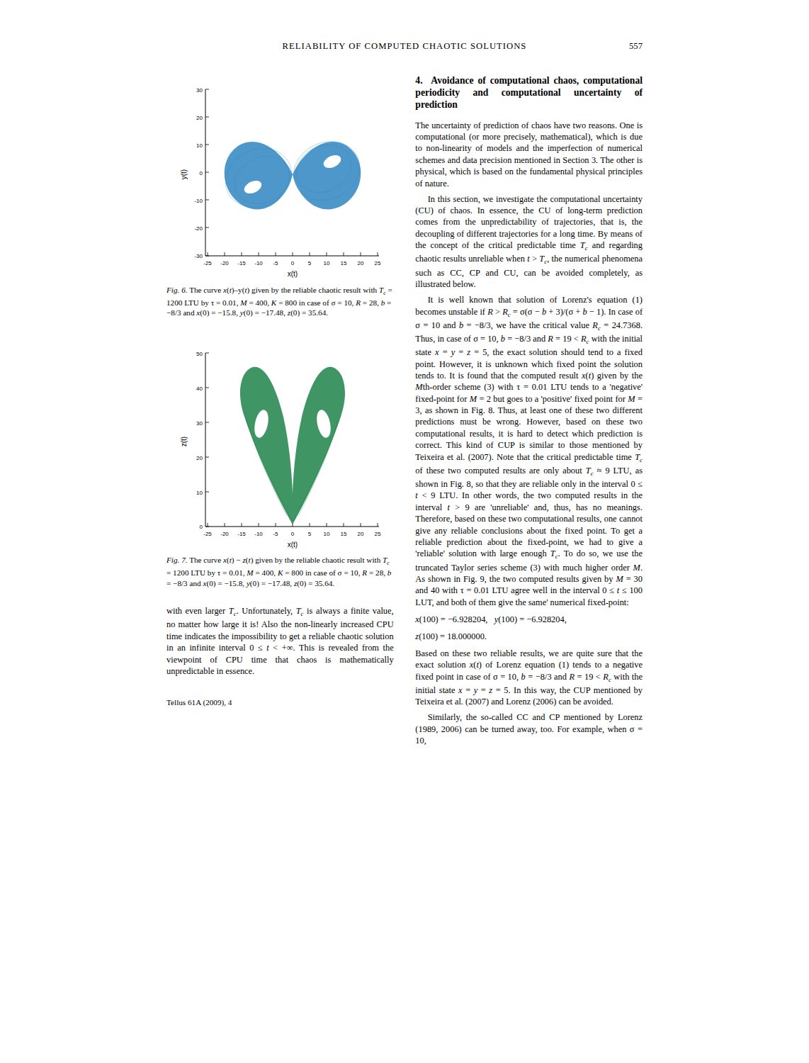RELIABILITY OF COMPUTED CHAOTIC SOLUTIONS 557
30 20 10 0 -10 -20 -30 -25 -20 -15 -10 -5 0 5 10 15 20 25 y(t) x(t)
Fig. 6. The curve x(t)–y(t) given by the reliable chaotic result with Tc = 1200 LTU by τ = 0.01, M = 400, K = 800 in case of σ = 10, R = 28, b = −8/3 and x(0) = −15.8, y(0) = −17.48, z(0) = 35.64.
50 40 30 20 10 0 -25 -20 -15 -10 -5 0 5 10 15 20 25 z(t) x(t)
Fig. 7. The curve x(t) − z(t) given by the reliable chaotic result with Tc = 1200 LTU by τ = 0.01, M = 400, K = 800 in case of σ = 10, R = 28, b = −8/3 and x(0) = −15.8, y(0) = −17.48, z(0) = 35.64.
with even larger Tc. Unfortunately, Tc is always a finite value, no matter how large it is! Also the non-linearly increased CPU time indicates the impossibility to get a reliable chaotic solution in an infinite interval 0 ≤ t < +∞. This is revealed from the viewpoint of CPU time that chaos is mathematically unpredictable in essence.
Tellus 61A (2009), 4
4. Avoidance of computational chaos, computational periodicity and computational uncertainty of prediction
The uncertainty of prediction of chaos have two reasons. One is computational (or more precisely, mathematical), which is due to non-linearity of models and the imperfection of numerical schemes and data precision mentioned in Section 3. The other is physical, which is based on the fundamental physical principles of nature.
In this section, we investigate the computational uncertainty (CU) of chaos. In essence, the CU of long-term prediction comes from the unpredictability of trajectories, that is, the decoupling of different trajectories for a long time. By means of the concept of the critical predictable time Tc and regarding chaotic results unreliable when t > Tc, the numerical phenomena such as CC, CP and CU, can be avoided completely, as illustrated below.
It is well known that solution of Lorenz's equation (1) becomes unstable if R > Rc = σ(σ − b + 3)/(σ + b − 1). In case of σ = 10 and b = −8/3, we have the critical value Rc = 24.7368. Thus, in case of σ = 10, b = −8/3 and R = 19 < Rc with the initial state x = y = z = 5, the exact solution should tend to a fixed point. However, it is unknown which fixed point the solution tends to. It is found that the computed result x(t) given by the Mth-order scheme (3) with τ = 0.01 LTU tends to a 'negative' fixed-point for M = 2 but goes to a 'positive' fixed point for M = 3, as shown in Fig. 8. Thus, at least one of these two different predictions must be wrong. However, based on these two computational results, it is hard to detect which prediction is correct. This kind of CUP is similar to those mentioned by Teixeira et al. (2007). Note that the critical predictable time Tc of these two computed results are only about Tc ≈ 9 LTU, as shown in Fig. 8, so that they are reliable only in the interval 0 ≤ t < 9 LTU. In other words, the two computed results in the interval t > 9 are 'unreliable' and, thus, has no meanings. Therefore, based on these two computational results, one cannot give any reliable conclusions about the fixed point. To get a reliable prediction about the fixed-point, we had to give a 'reliable' solution with large enough Tc. To do so, we use the truncated Taylor series scheme (3) with much higher order M. As shown in Fig. 9, the two computed results given by M = 30 and 40 with τ = 0.01 LTU agree well in the interval 0 ≤ t ≤ 100 LUT, and both of them give the same' numerical fixed-point:
x(100) = −6.928204, y(100) = −6.928204,
z(100) = 18.000000.
Based on these two reliable results, we are quite sure that the exact solution x(t) of Lorenz equation (1) tends to a negative fixed point in case of σ = 10, b = −8/3 and R = 19 < Rc with the initial state x = y = z = 5. In this way, the CUP mentioned by Teixeira et al. (2007) and Lorenz (2006) can be avoided.
Similarly, the so-called CC and CP mentioned by Lorenz (1989, 2006) can be turned away, too. For example, when σ = 10,